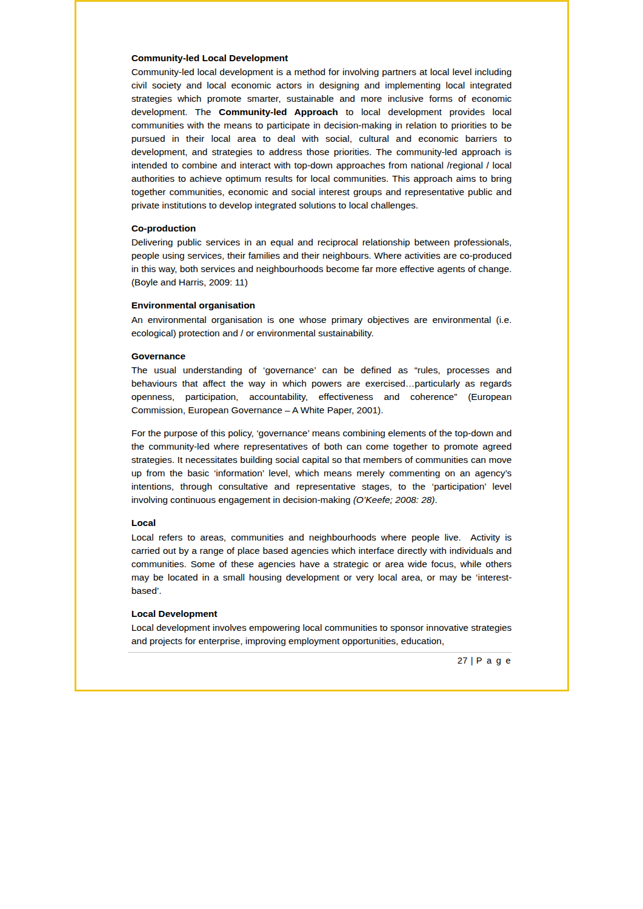Community-led Local Development
Community-led local development is a method for involving partners at local level including civil society and local economic actors in designing and implementing local integrated strategies which promote smarter, sustainable and more inclusive forms of economic development. The Community-led Approach to local development provides local communities with the means to participate in decision-making in relation to priorities to be pursued in their local area to deal with social, cultural and economic barriers to development, and strategies to address those priorities. The community-led approach is intended to combine and interact with top-down approaches from national /regional / local authorities to achieve optimum results for local communities. This approach aims to bring together communities, economic and social interest groups and representative public and private institutions to develop integrated solutions to local challenges.
Co-production
Delivering public services in an equal and reciprocal relationship between professionals, people using services, their families and their neighbours. Where activities are co-produced in this way, both services and neighbourhoods become far more effective agents of change. (Boyle and Harris, 2009: 11)
Environmental organisation
An environmental organisation is one whose primary objectives are environmental (i.e. ecological) protection and / or environmental sustainability.
Governance
The usual understanding of ‘governance’ can be defined as “rules, processes and behaviours that affect the way in which powers are exercised…particularly as regards openness, participation, accountability, effectiveness and coherence” (European Commission, European Governance – A White Paper, 2001).
For the purpose of this policy, ‘governance’ means combining elements of the top-down and the community-led where representatives of both can come together to promote agreed strategies. It necessitates building social capital so that members of communities can move up from the basic ‘information’ level, which means merely commenting on an agency’s intentions, through consultative and representative stages, to the ‘participation’ level involving continuous engagement in decision-making (O’Keefe; 2008: 28).
Local
Local refers to areas, communities and neighbourhoods where people live. Activity is carried out by a range of place based agencies which interface directly with individuals and communities. Some of these agencies have a strategic or area wide focus, while others may be located in a small housing development or very local area, or may be ‘interest-based’.
Local Development
Local development involves empowering local communities to sponsor innovative strategies and projects for enterprise, improving employment opportunities, education,
27 | P a g e